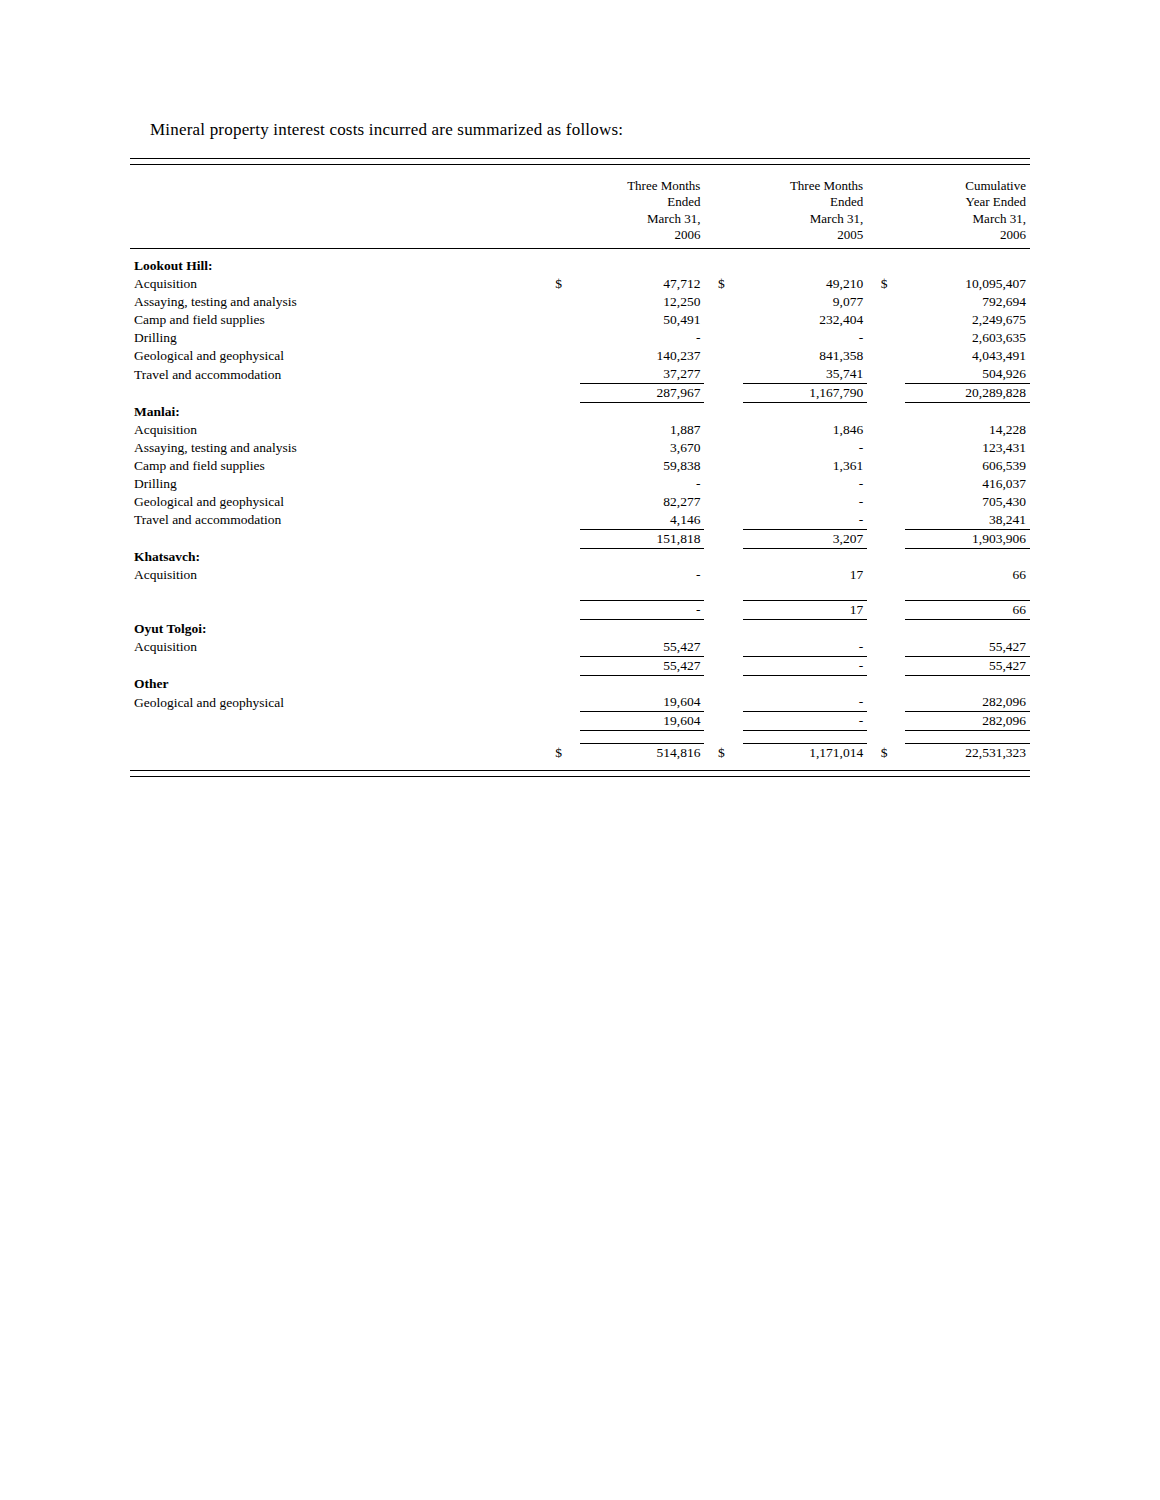Mineral property interest costs incurred are summarized as follows:
| | Three Months Ended March 31, 2006 | | Three Months Ended March 31, 2005 | | Cumulative Year Ended March 31, 2006 |
| Lookout Hill: | |
| Acquisition | $ | 47,712 | | $ | 49,210 | | $ | 10,095,407 |
| Assaying, testing and analysis | | 12,250 | | | 9,077 | | | 792,694 |
| Camp and field supplies | | 50,491 | | | 232,404 | | | 2,249,675 |
| Drilling | | - | | | - | | | 2,603,635 |
| Geological and geophysical | | 140,237 | | | 841,358 | | | 4,043,491 |
| Travel and accommodation | | 37,277 | | | 35,741 | | | 504,926 |
| | | 287,967 | | | 1,167,790 | | | 20,289,828 |
| Manlai: | |
| Acquisition | | 1,887 | | | 1,846 | | | 14,228 |
| Assaying, testing and analysis | | 3,670 | | | - | | | 123,431 |
| Camp and field supplies | | 59,838 | | | 1,361 | | | 606,539 |
| Drilling | | - | | | - | | | 416,037 |
| Geological and geophysical | | 82,277 | | | - | | | 705,430 |
| Travel and accommodation | | 4,146 | | | - | | | 38,241 |
| | | 151,818 | | | 3,207 | | | 1,903,906 |
| Khatsavch: | |
| Acquisition | | - | | | 17 | | | 66 |
| | | - | | | 17 | | | 66 |
| Oyut Tolgoi: | |
| Acquisition | | 55,427 | | | - | | | 55,427 |
| | | 55,427 | | | - | | | 55,427 |
| Other | |
| Geological and geophysical | | 19,604 | | | - | | | 282,096 |
| | | 19,604 | | | - | | | 282,096 |
| | $ | 514,816 | | $ | 1,171,014 | | $ | 22,531,323 |